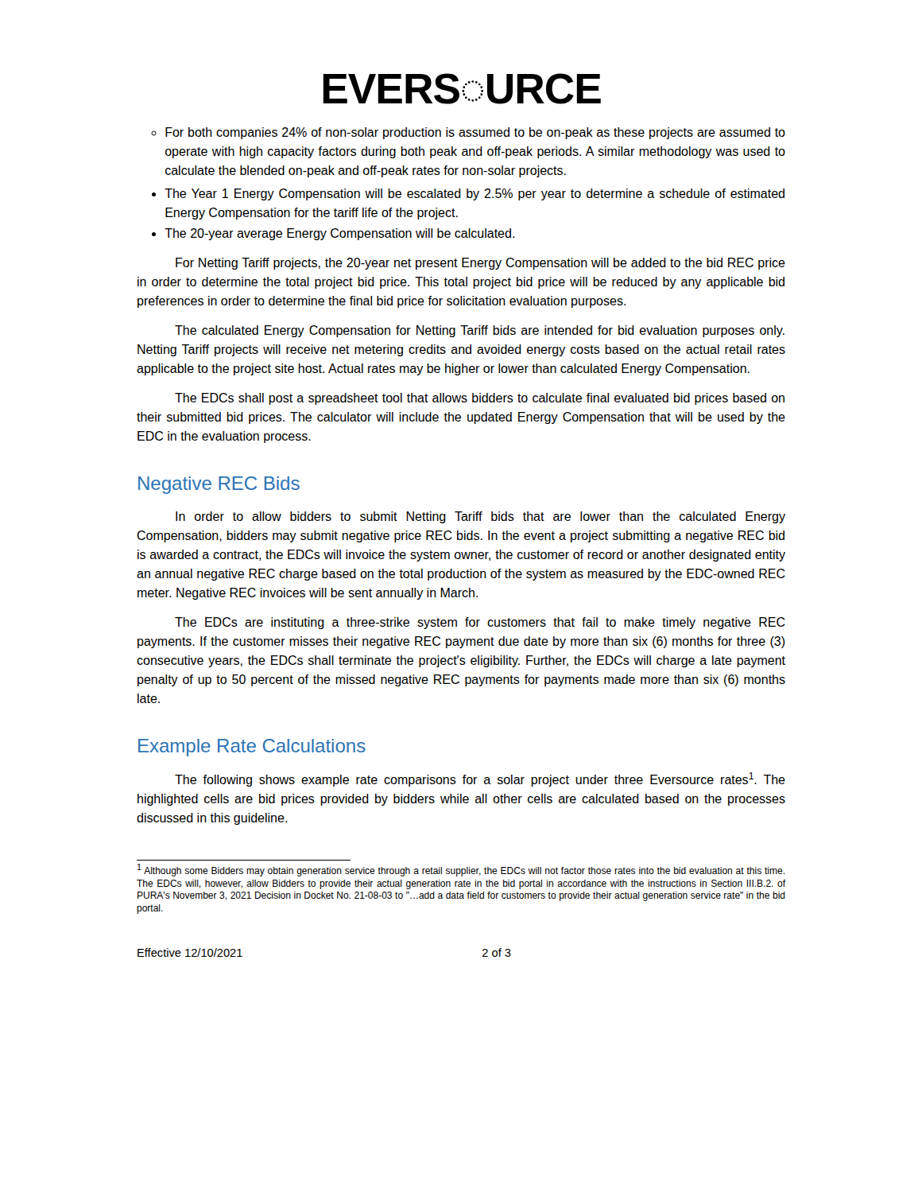EVERS◌URCE
For both companies 24% of non-solar production is assumed to be on-peak as these projects are assumed to operate with high capacity factors during both peak and off-peak periods. A similar methodology was used to calculate the blended on-peak and off-peak rates for non-solar projects.
The Year 1 Energy Compensation will be escalated by 2.5% per year to determine a schedule of estimated Energy Compensation for the tariff life of the project.
The 20-year average Energy Compensation will be calculated.
For Netting Tariff projects, the 20-year net present Energy Compensation will be added to the bid REC price in order to determine the total project bid price. This total project bid price will be reduced by any applicable bid preferences in order to determine the final bid price for solicitation evaluation purposes.
The calculated Energy Compensation for Netting Tariff bids are intended for bid evaluation purposes only. Netting Tariff projects will receive net metering credits and avoided energy costs based on the actual retail rates applicable to the project site host. Actual rates may be higher or lower than calculated Energy Compensation.
The EDCs shall post a spreadsheet tool that allows bidders to calculate final evaluated bid prices based on their submitted bid prices. The calculator will include the updated Energy Compensation that will be used by the EDC in the evaluation process.
Negative REC Bids
In order to allow bidders to submit Netting Tariff bids that are lower than the calculated Energy Compensation, bidders may submit negative price REC bids. In the event a project submitting a negative REC bid is awarded a contract, the EDCs will invoice the system owner, the customer of record or another designated entity an annual negative REC charge based on the total production of the system as measured by the EDC-owned REC meter. Negative REC invoices will be sent annually in March.
The EDCs are instituting a three-strike system for customers that fail to make timely negative REC payments. If the customer misses their negative REC payment due date by more than six (6) months for three (3) consecutive years, the EDCs shall terminate the project's eligibility. Further, the EDCs will charge a late payment penalty of up to 50 percent of the missed negative REC payments for payments made more than six (6) months late.
Example Rate Calculations
The following shows example rate comparisons for a solar project under three Eversource rates1. The highlighted cells are bid prices provided by bidders while all other cells are calculated based on the processes discussed in this guideline.
1 Although some Bidders may obtain generation service through a retail supplier, the EDCs will not factor those rates into the bid evaluation at this time. The EDCs will, however, allow Bidders to provide their actual generation rate in the bid portal in accordance with the instructions in Section III.B.2. of PURA's November 3, 2021 Decision in Docket No. 21-08-03 to "…add a data field for customers to provide their actual generation service rate" in the bid portal.
Effective 12/10/2021
2 of 3